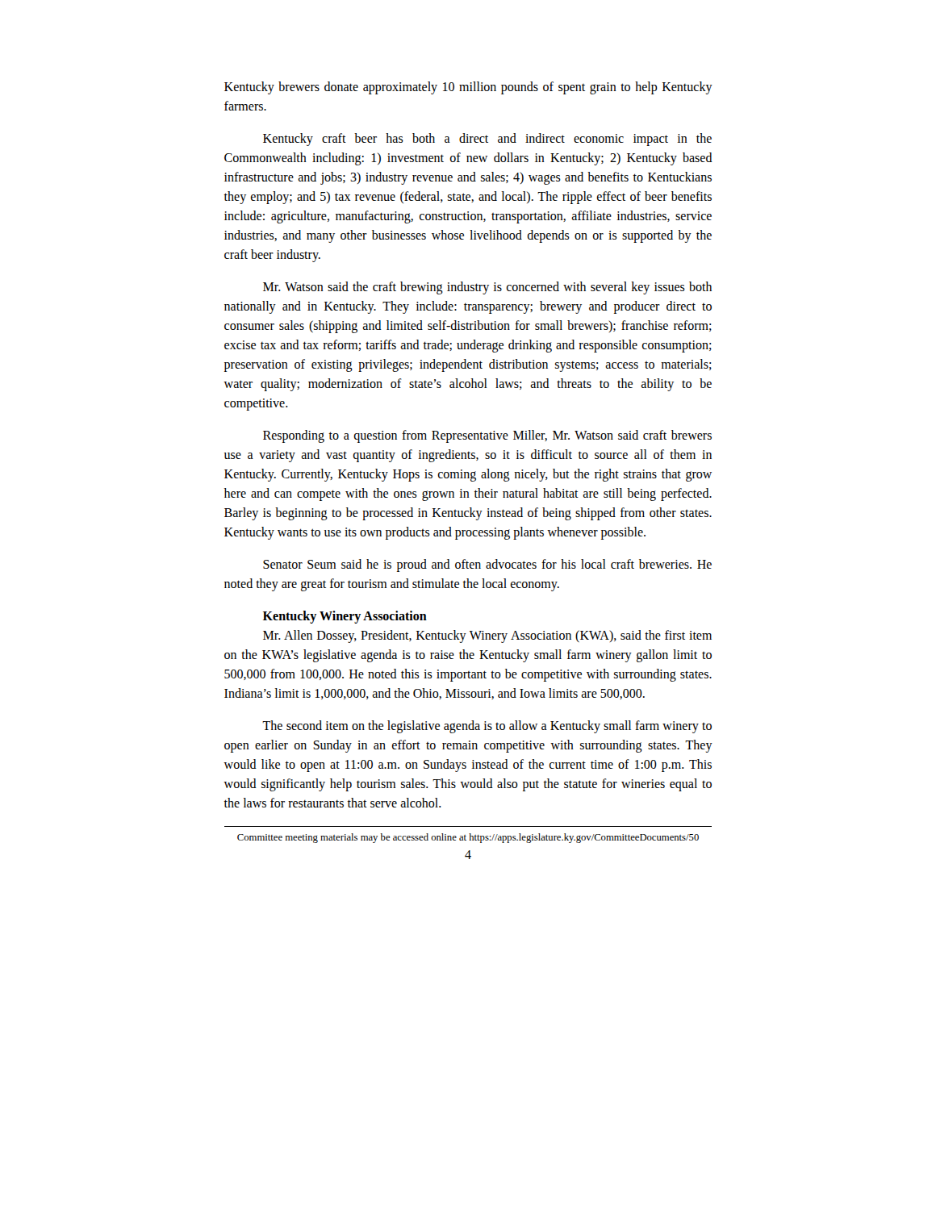Kentucky brewers donate approximately 10 million pounds of spent grain to help Kentucky farmers.
Kentucky craft beer has both a direct and indirect economic impact in the Commonwealth including: 1) investment of new dollars in Kentucky; 2) Kentucky based infrastructure and jobs; 3) industry revenue and sales; 4) wages and benefits to Kentuckians they employ; and 5) tax revenue (federal, state, and local). The ripple effect of beer benefits include: agriculture, manufacturing, construction, transportation, affiliate industries, service industries, and many other businesses whose livelihood depends on or is supported by the craft beer industry.
Mr. Watson said the craft brewing industry is concerned with several key issues both nationally and in Kentucky. They include: transparency; brewery and producer direct to consumer sales (shipping and limited self-distribution for small brewers); franchise reform; excise tax and tax reform; tariffs and trade; underage drinking and responsible consumption; preservation of existing privileges; independent distribution systems; access to materials; water quality; modernization of state’s alcohol laws; and threats to the ability to be competitive.
Responding to a question from Representative Miller, Mr. Watson said craft brewers use a variety and vast quantity of ingredients, so it is difficult to source all of them in Kentucky. Currently, Kentucky Hops is coming along nicely, but the right strains that grow here and can compete with the ones grown in their natural habitat are still being perfected. Barley is beginning to be processed in Kentucky instead of being shipped from other states. Kentucky wants to use its own products and processing plants whenever possible.
Senator Seum said he is proud and often advocates for his local craft breweries. He noted they are great for tourism and stimulate the local economy.
Kentucky Winery Association
Mr. Allen Dossey, President, Kentucky Winery Association (KWA), said the first item on the KWA’s legislative agenda is to raise the Kentucky small farm winery gallon limit to 500,000 from 100,000. He noted this is important to be competitive with surrounding states. Indiana’s limit is 1,000,000, and the Ohio, Missouri, and Iowa limits are 500,000.
The second item on the legislative agenda is to allow a Kentucky small farm winery to open earlier on Sunday in an effort to remain competitive with surrounding states. They would like to open at 11:00 a.m. on Sundays instead of the current time of 1:00 p.m. This would significantly help tourism sales. This would also put the statute for wineries equal to the laws for restaurants that serve alcohol.
Committee meeting materials may be accessed online at https://apps.legislature.ky.gov/CommitteeDocuments/50
4